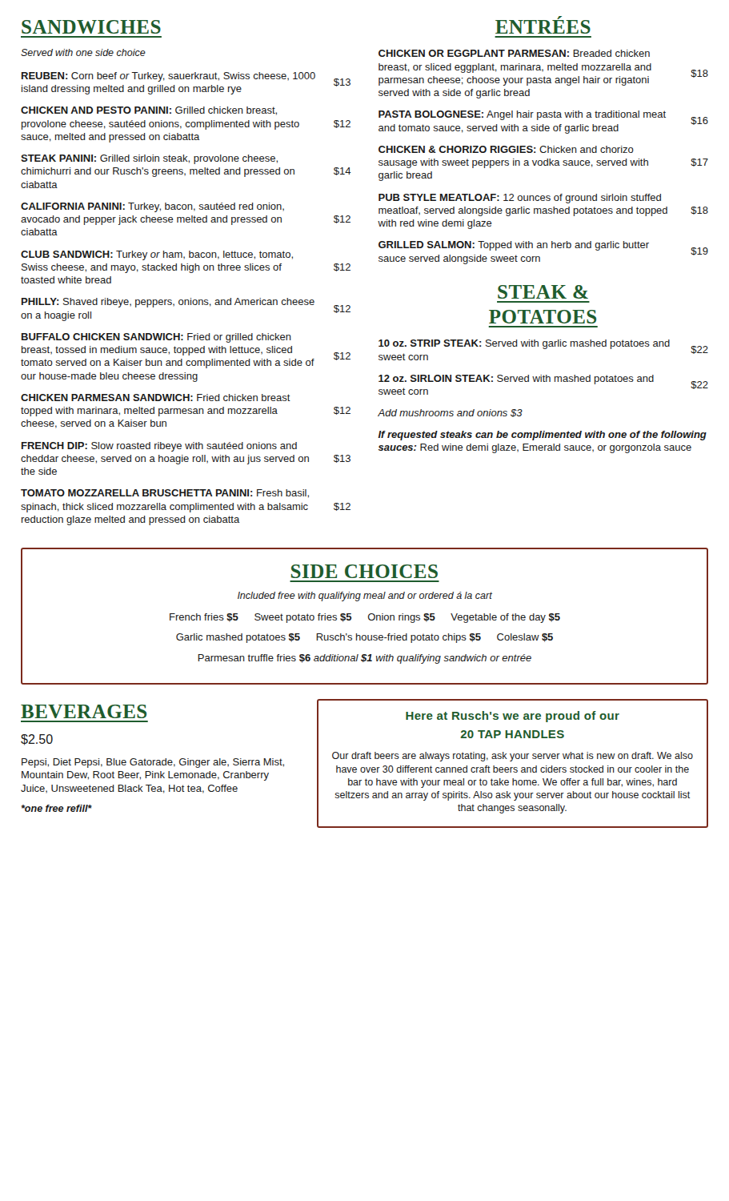Sandwiches
Served with one side choice
REUBEN: Corn beef or Turkey, sauerkraut, Swiss cheese, 1000 island dressing melted and grilled on marble rye
$13
CHICKEN AND PESTO PANINI: Grilled chicken breast, provolone cheese, sautéed onions, complimented with pesto sauce, melted and pressed on ciabatta
$12
STEAK PANINI: Grilled sirloin steak, provolone cheese, chimichurri and our Rusch's greens, melted and pressed on ciabatta
$14
CALIFORNIA PANINI: Turkey, bacon, sautéed red onion, avocado and pepper jack cheese melted and pressed on ciabatta
$12
CLUB SANDWICH: Turkey or ham, bacon, lettuce, tomato, Swiss cheese, and mayo, stacked high on three slices of toasted white bread
$12
PHILLY: Shaved ribeye, peppers, onions, and American cheese on a hoagie roll
$12
BUFFALO CHICKEN SANDWICH: Fried or grilled chicken breast, tossed in medium sauce, topped with lettuce, sliced tomato served on a Kaiser bun and complimented with a side of our house-made bleu cheese dressing
$12
CHICKEN PARMESAN SANDWICH: Fried chicken breast topped with marinara, melted parmesan and mozzarella cheese, served on a Kaiser bun
$12
FRENCH DIP: Slow roasted ribeye with sautéed onions and cheddar cheese, served on a hoagie roll, with au jus served on the side
$13
TOMATO MOZZARELLA BRUSCHETTA PANINI: Fresh basil, spinach, thick sliced mozzarella complimented with a balsamic reduction glaze melted and pressed on ciabatta
$12
Entrées
CHICKEN OR EGGPLANT PARMESAN: Breaded chicken breast, or sliced eggplant, marinara, melted mozzarella and parmesan cheese; choose your pasta angel hair or rigatoni served with a side of garlic bread
$18
PASTA BOLOGNESE: Angel hair pasta with a traditional meat and tomato sauce, served with a side of garlic bread
$16
CHICKEN & CHORIZO RIGGIES: Chicken and chorizo sausage with sweet peppers in a vodka sauce, served with garlic bread
$17
PUB STYLE MEATLOAF: 12 ounces of ground sirloin stuffed meatloaf, served alongside garlic mashed potatoes and topped with red wine demi glaze
$18
GRILLED SALMON: Topped with an herb and garlic butter sauce served alongside sweet corn
$19
Steak &
Potatoes
10 oz. STRIP STEAK: Served with garlic mashed potatoes and sweet corn
$22
12 oz. SIRLOIN STEAK: Served with mashed potatoes and sweet corn
$22
Add mushrooms and onions $3
If requested steaks can be complimented with one of the following sauces: Red wine demi glaze, Emerald sauce, or gorgonzola sauce
Side Choices
Included free with qualifying meal and or ordered á la cart
French fries $5 Sweet potato fries $5 Onion rings $5 Vegetable of the day $5
Garlic mashed potatoes $5 Rusch's house-fried potato chips $5 Coleslaw $5
Parmesan truffle fries $6 additional $1 with qualifying sandwich or entrée
Beverages
$2.50
Pepsi, Diet Pepsi, Blue Gatorade, Ginger ale, Sierra Mist, Mountain Dew, Root Beer, Pink Lemonade, Cranberry Juice, Unsweetened Black Tea, Hot tea, Coffee
*one free refill*
Here at Rusch's we are proud of our
20 TAP HANDLES
Our draft beers are always rotating, ask your server what is new on draft. We also have over 30 different canned craft beers and ciders stocked in our cooler in the bar to have with your meal or to take home. We offer a full bar, wines, hard seltzers and an array of spirits. Also ask your server about our house cocktail list that changes seasonally.